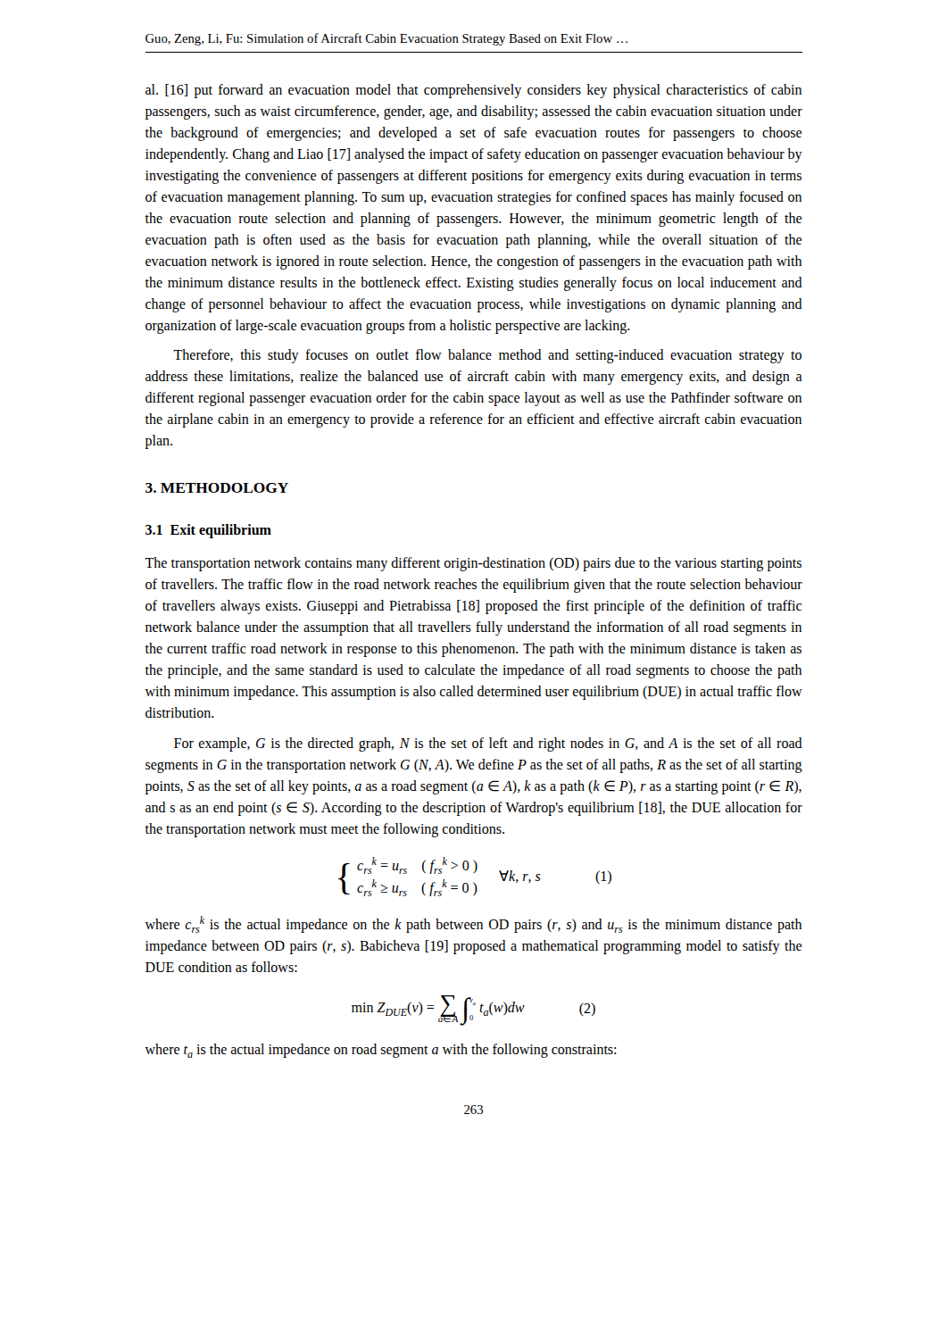Guo, Zeng, Li, Fu: Simulation of Aircraft Cabin Evacuation Strategy Based on Exit Flow …
al. [16] put forward an evacuation model that comprehensively considers key physical characteristics of cabin passengers, such as waist circumference, gender, age, and disability; assessed the cabin evacuation situation under the background of emergencies; and developed a set of safe evacuation routes for passengers to choose independently. Chang and Liao [17] analysed the impact of safety education on passenger evacuation behaviour by investigating the convenience of passengers at different positions for emergency exits during evacuation in terms of evacuation management planning. To sum up, evacuation strategies for confined spaces has mainly focused on the evacuation route selection and planning of passengers. However, the minimum geometric length of the evacuation path is often used as the basis for evacuation path planning, while the overall situation of the evacuation network is ignored in route selection. Hence, the congestion of passengers in the evacuation path with the minimum distance results in the bottleneck effect. Existing studies generally focus on local inducement and change of personnel behaviour to affect the evacuation process, while investigations on dynamic planning and organization of large-scale evacuation groups from a holistic perspective are lacking.
Therefore, this study focuses on outlet flow balance method and setting-induced evacuation strategy to address these limitations, realize the balanced use of aircraft cabin with many emergency exits, and design a different regional passenger evacuation order for the cabin space layout as well as use the Pathfinder software on the airplane cabin in an emergency to provide a reference for an efficient and effective aircraft cabin evacuation plan.
3. METHODOLOGY
3.1 Exit equilibrium
The transportation network contains many different origin-destination (OD) pairs due to the various starting points of travellers. The traffic flow in the road network reaches the equilibrium given that the route selection behaviour of travellers always exists. Giuseppi and Pietrabissa [18] proposed the first principle of the definition of traffic network balance under the assumption that all travellers fully understand the information of all road segments in the current traffic road network in response to this phenomenon. The path with the minimum distance is taken as the principle, and the same standard is used to calculate the impedance of all road segments to choose the path with minimum impedance. This assumption is also called determined user equilibrium (DUE) in actual traffic flow distribution.
For example, G is the directed graph, N is the set of left and right nodes in G, and A is the set of all road segments in G in the transportation network G (N, A). We define P as the set of all paths, R as the set of all starting points, S as the set of all key points, a as a road segment (a ∈ A), k as a path (k ∈ P), r as a starting point (r ∈ R), and s as an end point (s ∈ S). According to the description of Wardrop's equilibrium [18], the DUE allocation for the transportation network must meet the following conditions.
{
crsk = urs ( frsk > 0 )
crsk ≥ urs ( frsk = 0 )
∀k, r, s
(1)
where crsk is the actual impedance on the k path between OD pairs (r, s) and urs is the minimum distance path impedance between OD pairs (r, s). Babicheva [19] proposed a mathematical programming model to satisfy the DUE condition as follows:
min ZDUE(v) = ∑ a∈A ∫va
0 ta(w)dw
(2)
where ta is the actual impedance on road segment a with the following constraints:
263